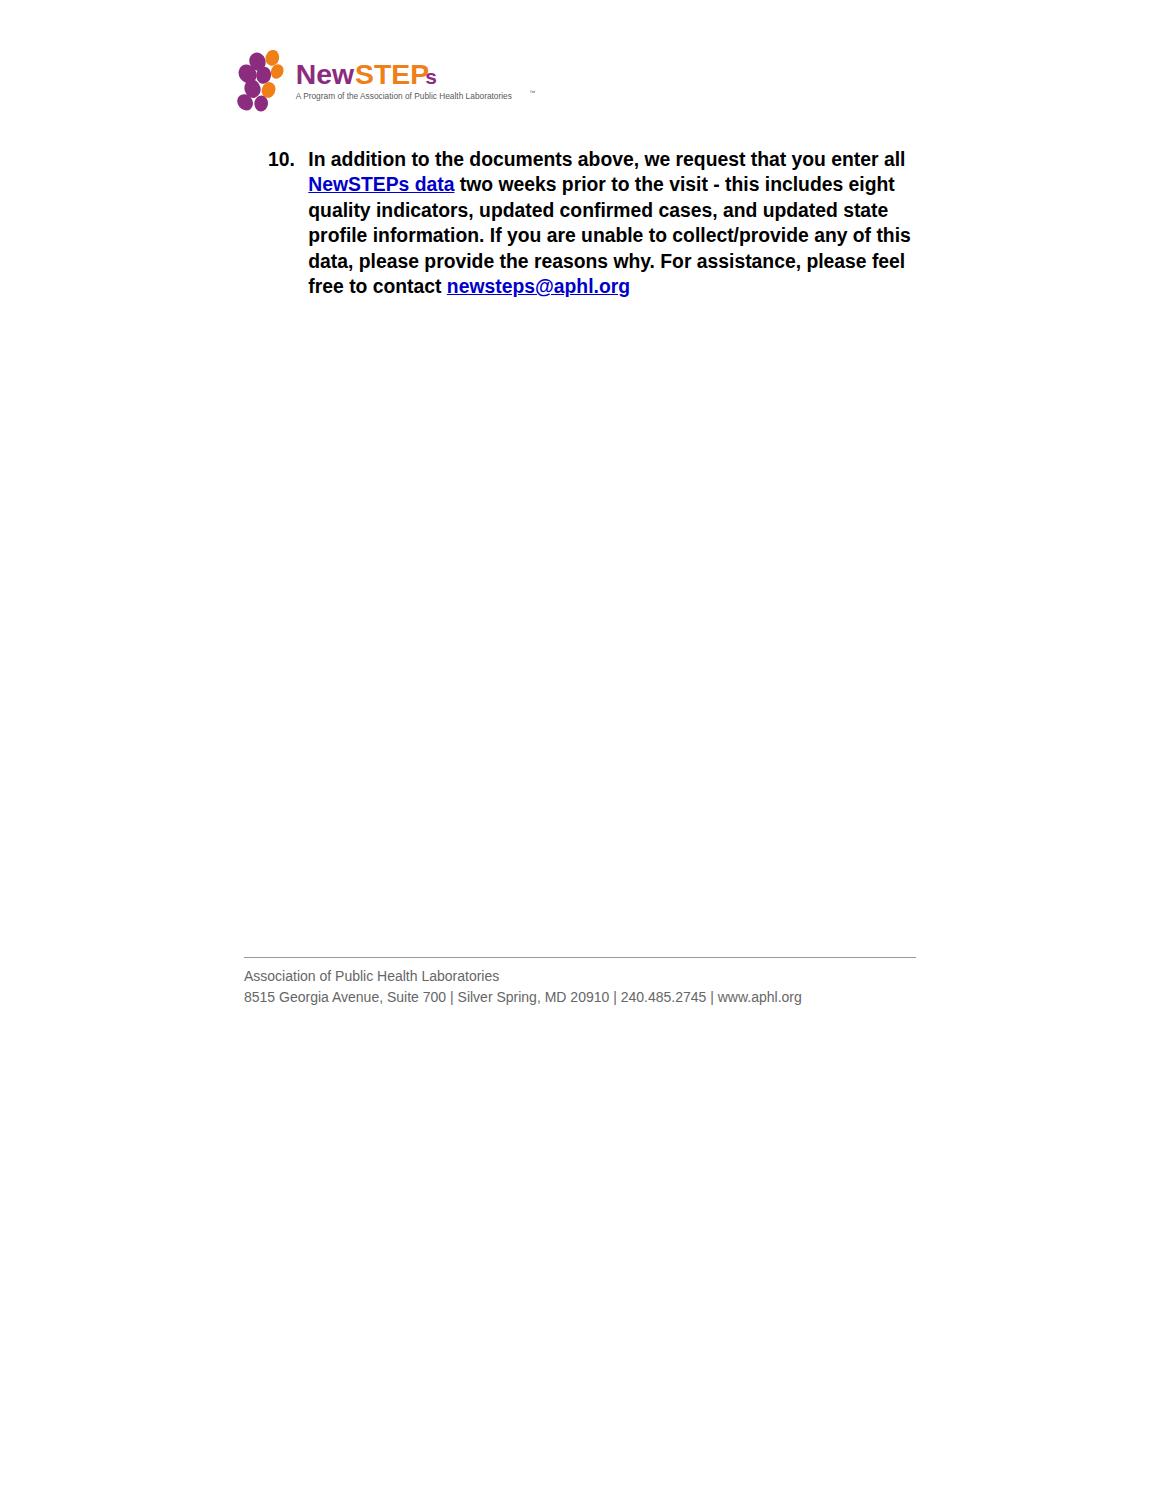New STEP s A Program of the Association of Public Health Laboratories ™
10. In addition to the documents above, we request that you enter all NewSTEPs data two weeks prior to the visit - this includes eight quality indicators, updated confirmed cases, and updated state profile information. If you are unable to collect/provide any of this data, please provide the reasons why. For assistance, please feel free to contact newsteps@aphl.org
Association of Public Health Laboratories
8515 Georgia Avenue, Suite 700 | Silver Spring, MD 20910 | 240.485.2745 | www.aphl.org